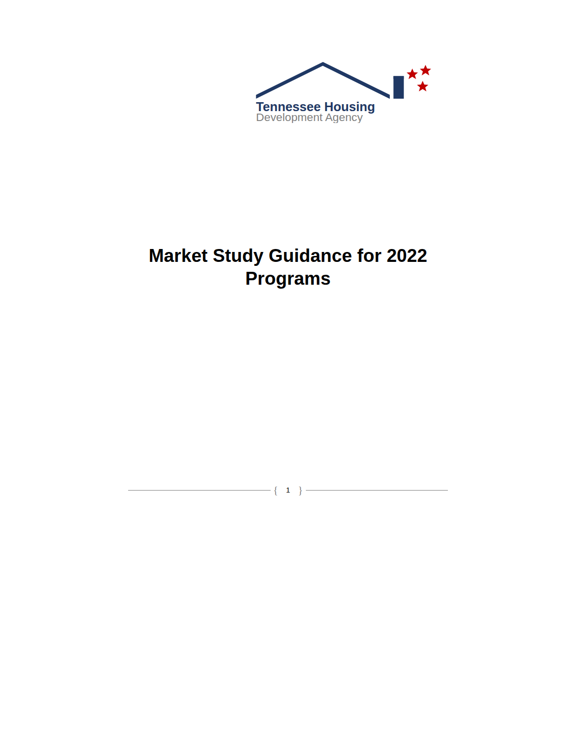Tennessee Housing Development Agency
Market Study Guidance for 2022 Programs
{ 1 }